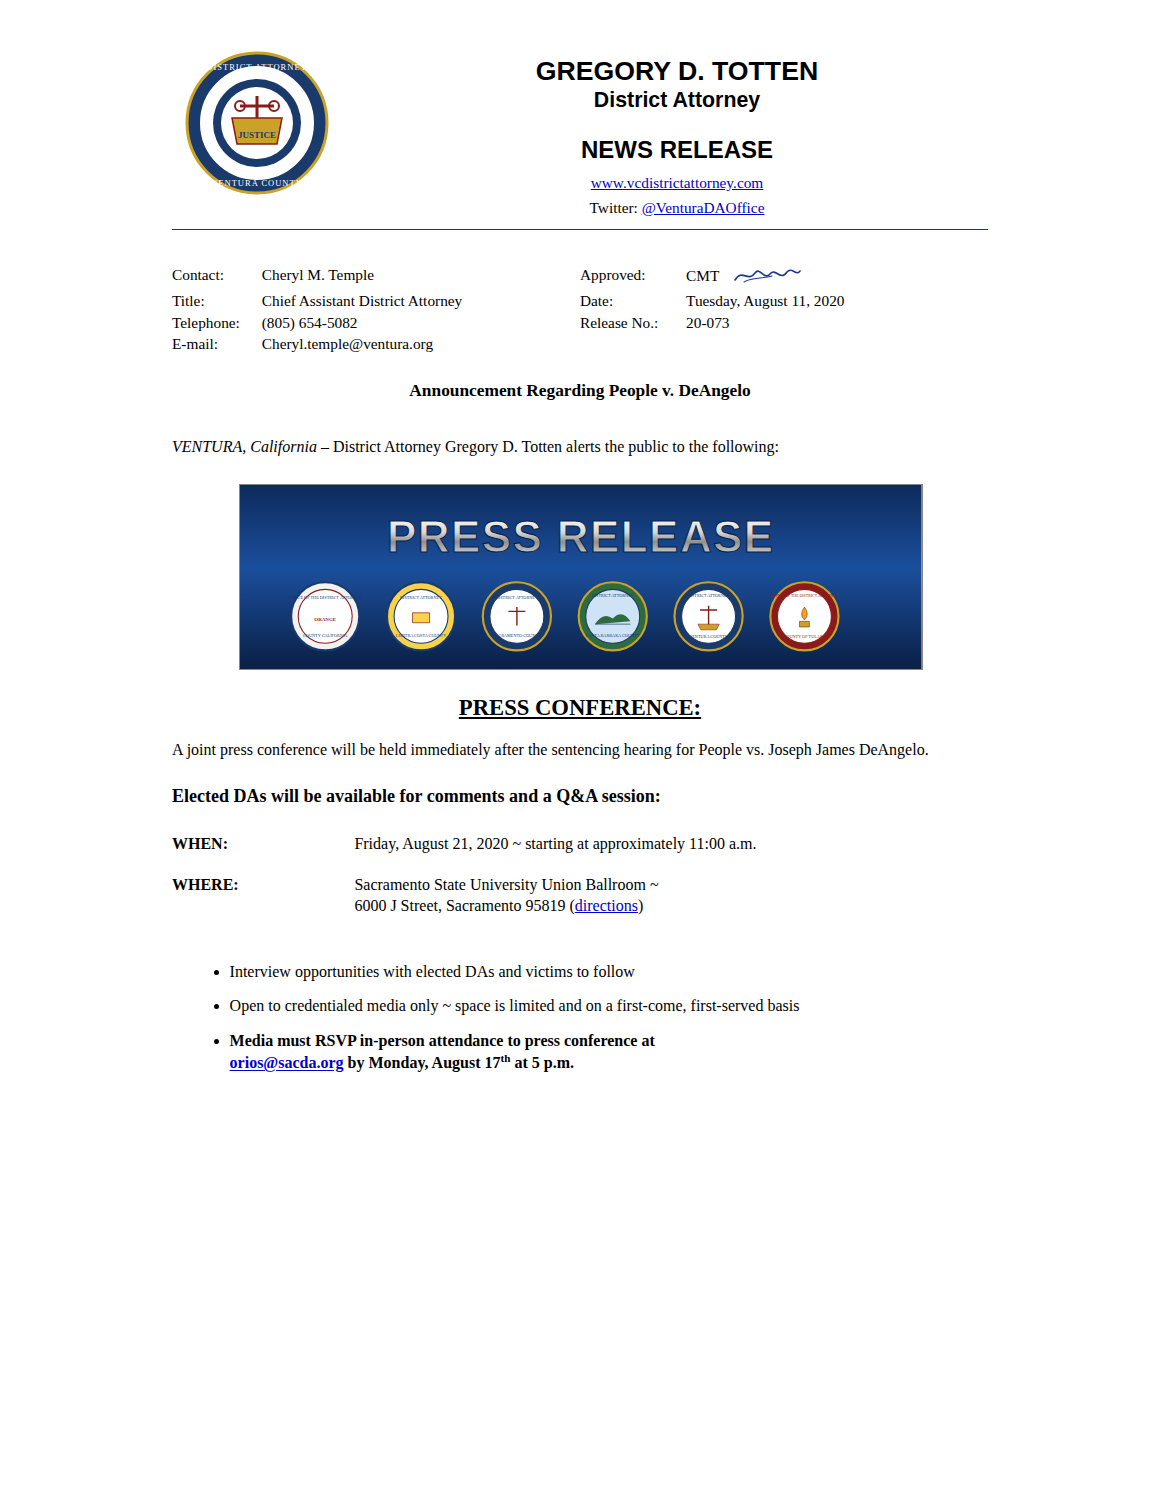JUSTICE DISTRICT ATTORNEY VENTURA COUNTY
GREGORY D. TOTTEN
District Attorney
NEWS RELEASE
www.vcdistrictattorney.com
Twitter: @VenturaDAOffice
| Contact: | Cheryl M. Temple | Approved: | CMT |
| Title: | Chief Assistant District Attorney | Date: | Tuesday, August 11, 2020 |
| Telephone: | (805) 654-5082 | Release No.: | 20-073 |
| E-mail: | Cheryl.temple@ventura.org | | |
Announcement Regarding People v. DeAngelo
VENTURA, California – District Attorney Gregory D. Totten alerts the public to the following:
PRESS RELEASE OFFICE OF THE DISTRICT ATTORNEY ORANGE COUNTY CALIFORNIA DISTRICT ATTORNEY CONTRA COSTA COUNTY DISTRICT ATTORNEY SACRAMENTO COUNTY DISTRICT ATTORNEY SANTA BARBARA COUNTY DISTRICT ATTORNEY VENTURA COUNTY OFFICE OF THE DISTRICT ATTORNEY COUNTY OF TULARE
PRESS CONFERENCE:
A joint press conference will be held immediately after the sentencing hearing for People vs. Joseph James DeAngelo.
Elected DAs will be available for comments and a Q&A session:
| WHEN: | Friday, August 21, 2020 ~ starting at approximately 11:00 a.m. |
| WHERE: | Sacramento State University Union Ballroom ~ 6000 J Street, Sacramento 95819 ( directions ) |
Interview opportunities with elected DAs and victims to follow
Open to credentialed media only ~ space is limited and on a first-come, first-served basis
Media must RSVP in-person attendance to press conference at
orios@sacda.org by Monday, August 17th at 5 p.m.